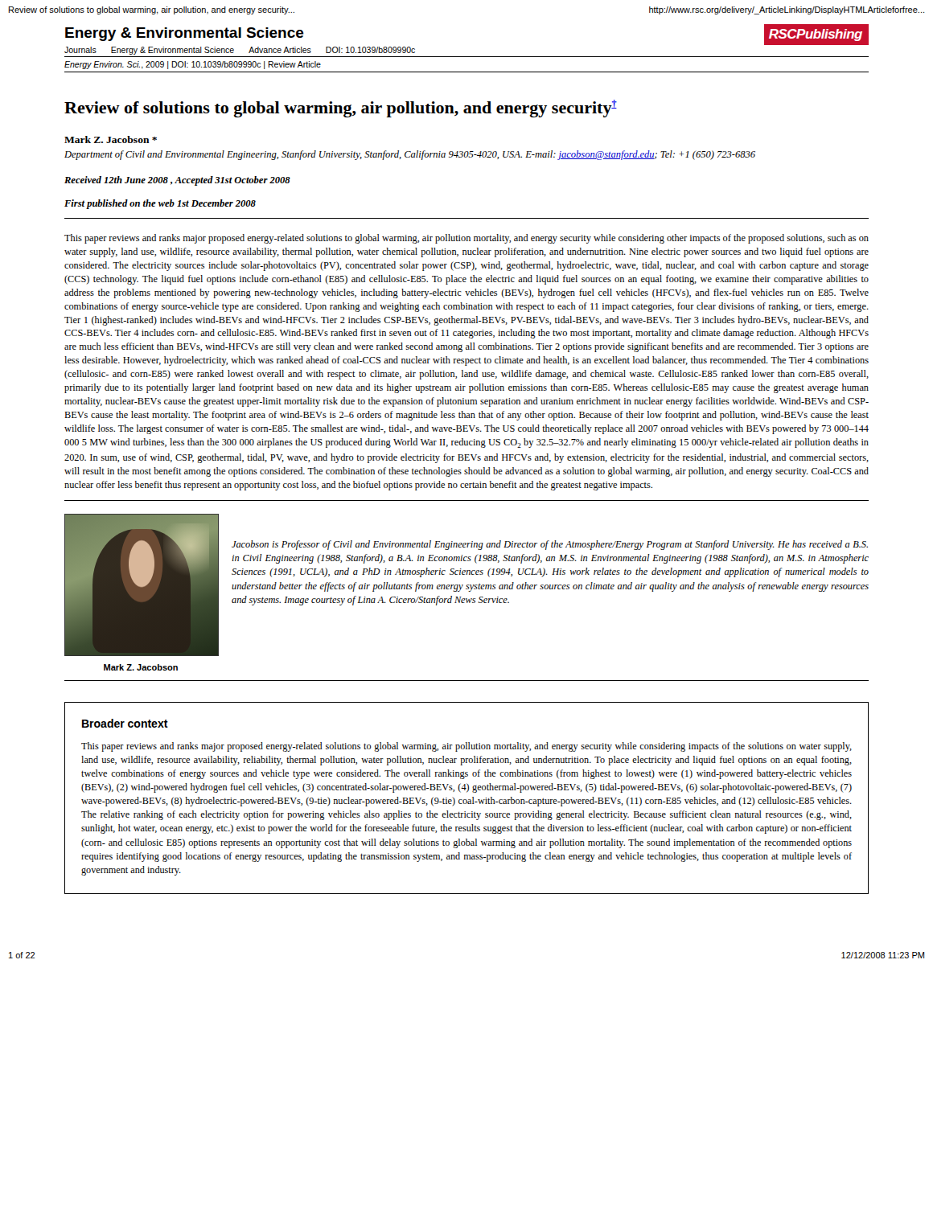Review of solutions to global warming, air pollution, and energy security...
http://www.rsc.org/delivery/_ArticleLinking/DisplayHTMLArticleforfree...
Energy & Environmental Science
Journals Energy & Environmental Science Advance Articles DOI: 10.1039/b809990c
RSCPublishing
Energy Environ. Sci., 2009 | DOI: 10.1039/b809990c | Review Article
Review of solutions to global warming, air pollution, and energy security†
Mark Z. Jacobson *
Department of Civil and Environmental Engineering, Stanford University, Stanford, California 94305-4020, USA. E-mail: jacobson@stanford.edu; Tel: +1 (650) 723-6836
Received 12th June 2008 , Accepted 31st October 2008
First published on the web 1st December 2008
This paper reviews and ranks major proposed energy-related solutions to global warming, air pollution mortality, and energy security while considering other impacts of the proposed solutions, such as on water supply, land use, wildlife, resource availability, thermal pollution, water chemical pollution, nuclear proliferation, and undernutrition. Nine electric power sources and two liquid fuel options are considered. The electricity sources include solar-photovoltaics (PV), concentrated solar power (CSP), wind, geothermal, hydroelectric, wave, tidal, nuclear, and coal with carbon capture and storage (CCS) technology. The liquid fuel options include corn-ethanol (E85) and cellulosic-E85. To place the electric and liquid fuel sources on an equal footing, we examine their comparative abilities to address the problems mentioned by powering new-technology vehicles, including battery-electric vehicles (BEVs), hydrogen fuel cell vehicles (HFCVs), and flex-fuel vehicles run on E85. Twelve combinations of energy source-vehicle type are considered. Upon ranking and weighting each combination with respect to each of 11 impact categories, four clear divisions of ranking, or tiers, emerge. Tier 1 (highest-ranked) includes wind-BEVs and wind-HFCVs. Tier 2 includes CSP-BEVs, geothermal-BEVs, PV-BEVs, tidal-BEVs, and wave-BEVs. Tier 3 includes hydro-BEVs, nuclear-BEVs, and CCS-BEVs. Tier 4 includes corn- and cellulosic-E85. Wind-BEVs ranked first in seven out of 11 categories, including the two most important, mortality and climate damage reduction. Although HFCVs are much less efficient than BEVs, wind-HFCVs are still very clean and were ranked second among all combinations. Tier 2 options provide significant benefits and are recommended. Tier 3 options are less desirable. However, hydroelectricity, which was ranked ahead of coal-CCS and nuclear with respect to climate and health, is an excellent load balancer, thus recommended. The Tier 4 combinations (cellulosic- and corn-E85) were ranked lowest overall and with respect to climate, air pollution, land use, wildlife damage, and chemical waste. Cellulosic-E85 ranked lower than corn-E85 overall, primarily due to its potentially larger land footprint based on new data and its higher upstream air pollution emissions than corn-E85. Whereas cellulosic-E85 may cause the greatest average human mortality, nuclear-BEVs cause the greatest upper-limit mortality risk due to the expansion of plutonium separation and uranium enrichment in nuclear energy facilities worldwide. Wind-BEVs and CSP-BEVs cause the least mortality. The footprint area of wind-BEVs is 2–6 orders of magnitude less than that of any other option. Because of their low footprint and pollution, wind-BEVs cause the least wildlife loss. The largest consumer of water is corn-E85. The smallest are wind-, tidal-, and wave-BEVs. The US could theoretically replace all 2007 onroad vehicles with BEVs powered by 73 000–144 000 5 MW wind turbines, less than the 300 000 airplanes the US produced during World War II, reducing US CO2 by 32.5–32.7% and nearly eliminating 15 000/yr vehicle-related air pollution deaths in 2020. In sum, use of wind, CSP, geothermal, tidal, PV, wave, and hydro to provide electricity for BEVs and HFCVs and, by extension, electricity for the residential, industrial, and commercial sectors, will result in the most benefit among the options considered. The combination of these technologies should be advanced as a solution to global warming, air pollution, and energy security. Coal-CCS and nuclear offer less benefit thus represent an opportunity cost loss, and the biofuel options provide no certain benefit and the greatest negative impacts.
Mark Z. Jacobson
Jacobson is Professor of Civil and Environmental Engineering and Director of the Atmosphere/Energy Program at Stanford University. He has received a B.S. in Civil Engineering (1988, Stanford), a B.A. in Economics (1988, Stanford), an M.S. in Environmental Engineering (1988 Stanford), an M.S. in Atmospheric Sciences (1991, UCLA), and a PhD in Atmospheric Sciences (1994, UCLA). His work relates to the development and application of numerical models to understand better the effects of air pollutants from energy systems and other sources on climate and air quality and the analysis of renewable energy resources and systems. Image courtesy of Lina A. Cicero/Stanford News Service.
Broader context
This paper reviews and ranks major proposed energy-related solutions to global warming, air pollution mortality, and energy security while considering impacts of the solutions on water supply, land use, wildlife, resource availability, reliability, thermal pollution, water pollution, nuclear proliferation, and undernutrition. To place electricity and liquid fuel options on an equal footing, twelve combinations of energy sources and vehicle type were considered. The overall rankings of the combinations (from highest to lowest) were (1) wind-powered battery-electric vehicles (BEVs), (2) wind-powered hydrogen fuel cell vehicles, (3) concentrated-solar-powered-BEVs, (4) geothermal-powered-BEVs, (5) tidal-powered-BEVs, (6) solar-photovoltaic-powered-BEVs, (7) wave-powered-BEVs, (8) hydroelectric-powered-BEVs, (9-tie) nuclear-powered-BEVs, (9-tie) coal-with-carbon-capture-powered-BEVs, (11) corn-E85 vehicles, and (12) cellulosic-E85 vehicles. The relative ranking of each electricity option for powering vehicles also applies to the electricity source providing general electricity. Because sufficient clean natural resources (e.g., wind, sunlight, hot water, ocean energy, etc.) exist to power the world for the foreseeable future, the results suggest that the diversion to less-efficient (nuclear, coal with carbon capture) or non-efficient (corn- and cellulosic E85) options represents an opportunity cost that will delay solutions to global warming and air pollution mortality. The sound implementation of the recommended options requires identifying good locations of energy resources, updating the transmission system, and mass-producing the clean energy and vehicle technologies, thus cooperation at multiple levels of government and industry.
1 of 22
12/12/2008 11:23 PM